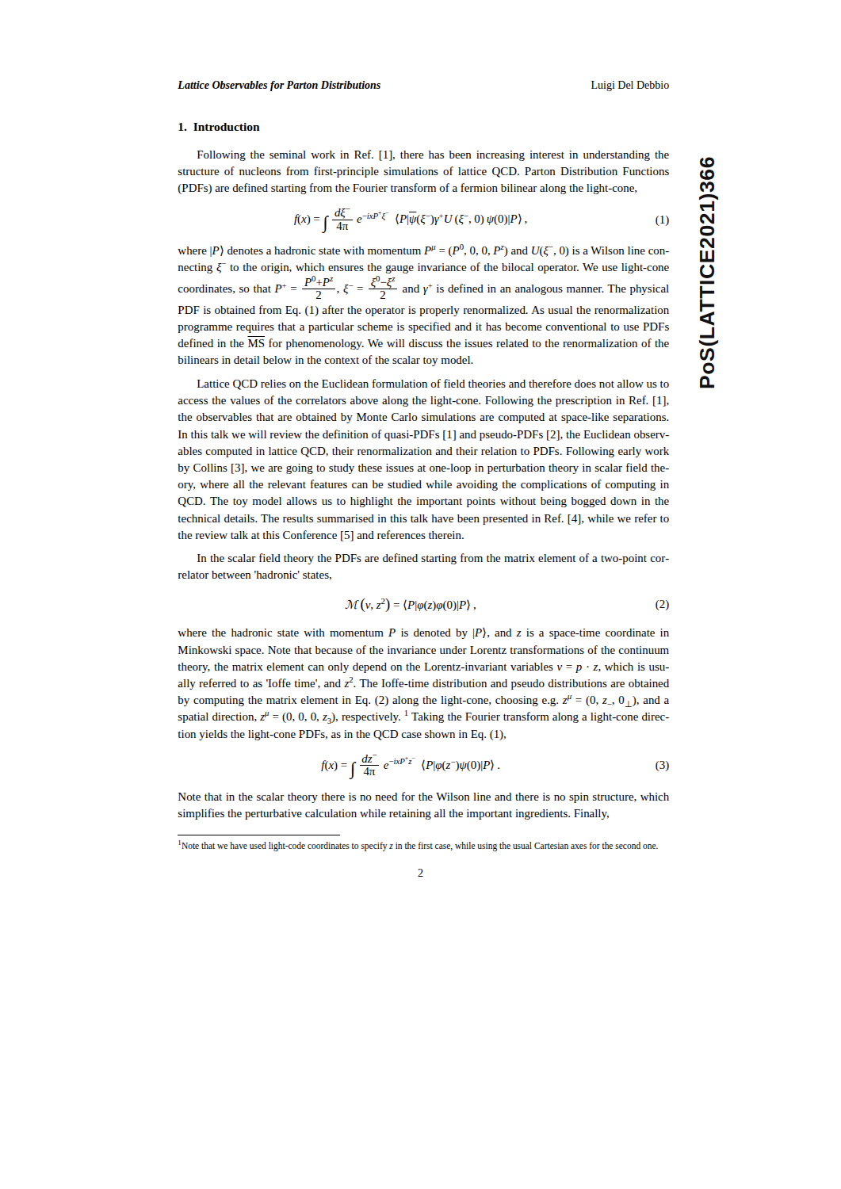PoS(LATTICE2021)366
Lattice Observables for Parton Distributions Luigi Del Debbio
1. Introduction
Following the seminal work in Ref. [1], there has been increasing interest in understanding the structure of nucleons from first-principle simulations of lattice QCD. Parton Distribution Functions (PDFs) are defined starting from the Fourier transform of a fermion bilinear along the light-cone,
f(x) = ∫ dξ−4π e−ixP+ξ− ⟨P|ψ(ξ−)γ+U (ξ−, 0) ψ(0)|P⟩ ,
(1)
where |P⟩ denotes a hadronic state with momentum Pμ = (P0, 0, 0, Pz) and U(ξ−, 0) is a Wilson line connecting ξ− to the origin, which ensures the gauge invariance of the bilocal operator. We use light-cone coordinates, so that P+ = P0+Pz 2, ξ− = ξ0−ξz 2 and γ+ is defined in an analogous manner. The physical PDF is obtained from Eq. (1) after the operator is properly renormalized. As usual the renormalization programme requires that a particular scheme is specified and it has become conventional to use PDFs defined in the MS for phenomenology. We will discuss the issues related to the renormalization of the bilinears in detail below in the context of the scalar toy model.
Lattice QCD relies on the Euclidean formulation of field theories and therefore does not allow us to access the values of the correlators above along the light-cone. Following the prescription in Ref. [1], the observables that are obtained by Monte Carlo simulations are computed at space-like separations. In this talk we will review the definition of quasi-PDFs [1] and pseudo-PDFs [2], the Euclidean observables computed in lattice QCD, their renormalization and their relation to PDFs. Following early work by Collins [3], we are going to study these issues at one-loop in perturbation theory in scalar field theory, where all the relevant features can be studied while avoiding the complications of computing in QCD. The toy model allows us to highlight the important points without being bogged down in the technical details. The results summarised in this talk have been presented in Ref. [4], while we refer to the review talk at this Conference [5] and references therein.
In the scalar field theory the PDFs are defined starting from the matrix element of a two-point correlator between 'hadronic' states,
ℳ (ν, z2) = ⟨P|φ(z)φ(0)|P⟩ ,
(2)
where the hadronic state with momentum P is denoted by |P⟩, and z is a space-time coordinate in Minkowski space. Note that because of the invariance under Lorentz transformations of the continuum theory, the matrix element can only depend on the Lorentz-invariant variables ν = p · z, which is usually referred to as 'Ioffe time', and z2. The Ioffe-time distribution and pseudo distributions are obtained by computing the matrix element in Eq. (2) along the light-cone, choosing e.g. zμ = (0, z−, 0⊥), and a spatial direction, zμ = (0, 0, 0, z3), respectively. 1 Taking the Fourier transform along a light-cone direction yields the light-cone PDFs, as in the QCD case shown in Eq. (1),
f(x) = ∫ dz−4π e−ixP+z− ⟨P|φ(z−)ψ(0)|P⟩ .
(3)
Note that in the scalar theory there is no need for the Wilson line and there is no spin structure, which simplifies the perturbative calculation while retaining all the important ingredients. Finally,
1Note that we have used light-code coordinates to specify z in the first case, while using the usual Cartesian axes for the second one.
2